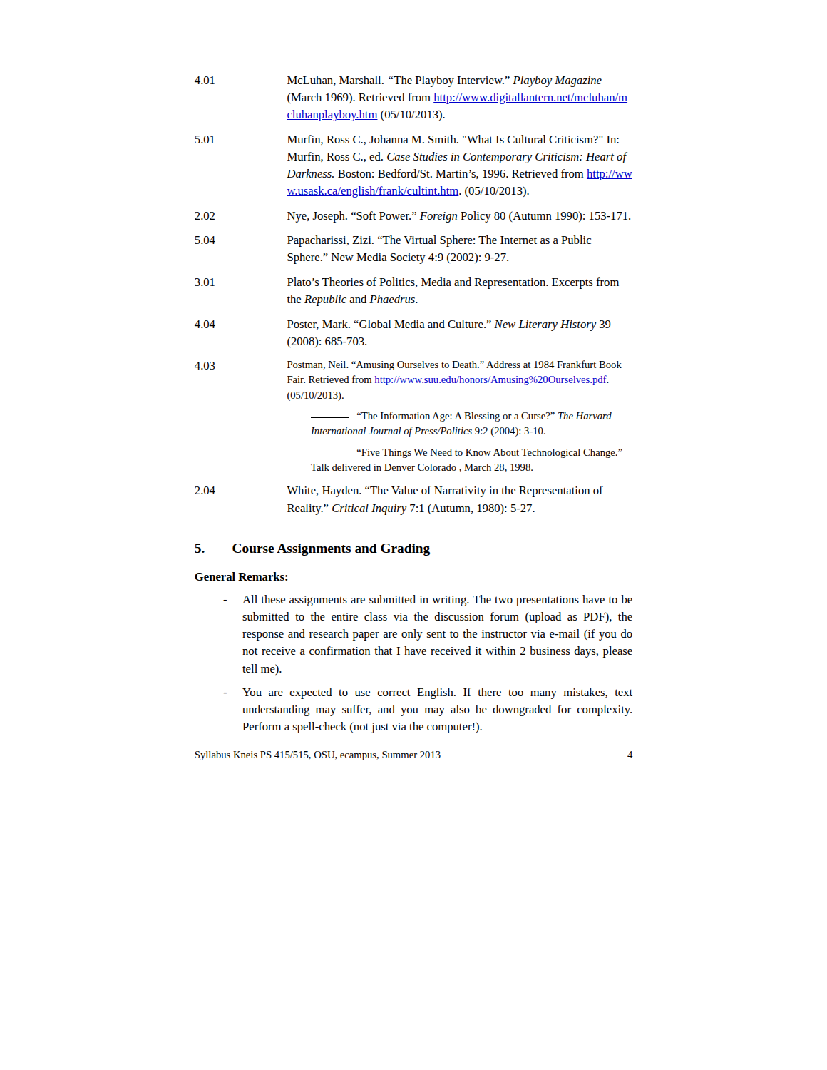4.01
McLuhan, Marshall. “The Playboy Interview.” Playboy Magazine (March 1969). Retrieved from http://www.digitallantern.net/mcluhan/mcluhanplayboy.htm (05/10/2013).
5.01
Murfin, Ross C., Johanna M. Smith. "What Is Cultural Criticism?" In: Murfin, Ross C., ed. Case Studies in Contemporary Criticism: Heart of Darkness. Boston: Bedford/St. Martin’s, 1996. Retrieved from http://www.usask.ca/english/frank/cultint.htm. (05/10/2013).
2.02
Nye, Joseph. “Soft Power.” Foreign Policy 80 (Autumn 1990): 153-171.
5.04
Papacharissi, Zizi. “The Virtual Sphere: The Internet as a Public Sphere.” New Media Society 4:9 (2002): 9-27.
3.01
Plato’s Theories of Politics, Media and Representation. Excerpts from the Republic and Phaedrus.
4.04
Poster, Mark. “Global Media and Culture.” New Literary History 39 (2008): 685-703.
4.03
Postman, Neil. “Amusing Ourselves to Death.” Address at 1984 Frankfurt Book Fair. Retrieved from http://www.suu.edu/honors/Amusing%20Ourselves.pdf. (05/10/2013).
“The Information Age: A Blessing or a Curse?” The Harvard International Journal of Press/Politics 9:2 (2004): 3-10.
“Five Things We Need to Know About Technological Change.” Talk delivered in Denver Colorado , March 28, 1998.
2.04
White, Hayden. “The Value of Narrativity in the Representation of Reality.” Critical Inquiry 7:1 (Autumn, 1980): 5-27.
5. Course Assignments and Grading
General Remarks:
All these assignments are submitted in writing. The two presentations have to be submitted to the entire class via the discussion forum (upload as PDF), the response and research paper are only sent to the instructor via e-mail (if you do not receive a confirmation that I have received it within 2 business days, please tell me).
You are expected to use correct English. If there too many mistakes, text understanding may suffer, and you may also be downgraded for complexity. Perform a spell-check (not just via the computer!).
Syllabus Kneis PS 415/515, OSU, ecampus, Summer 2013 4